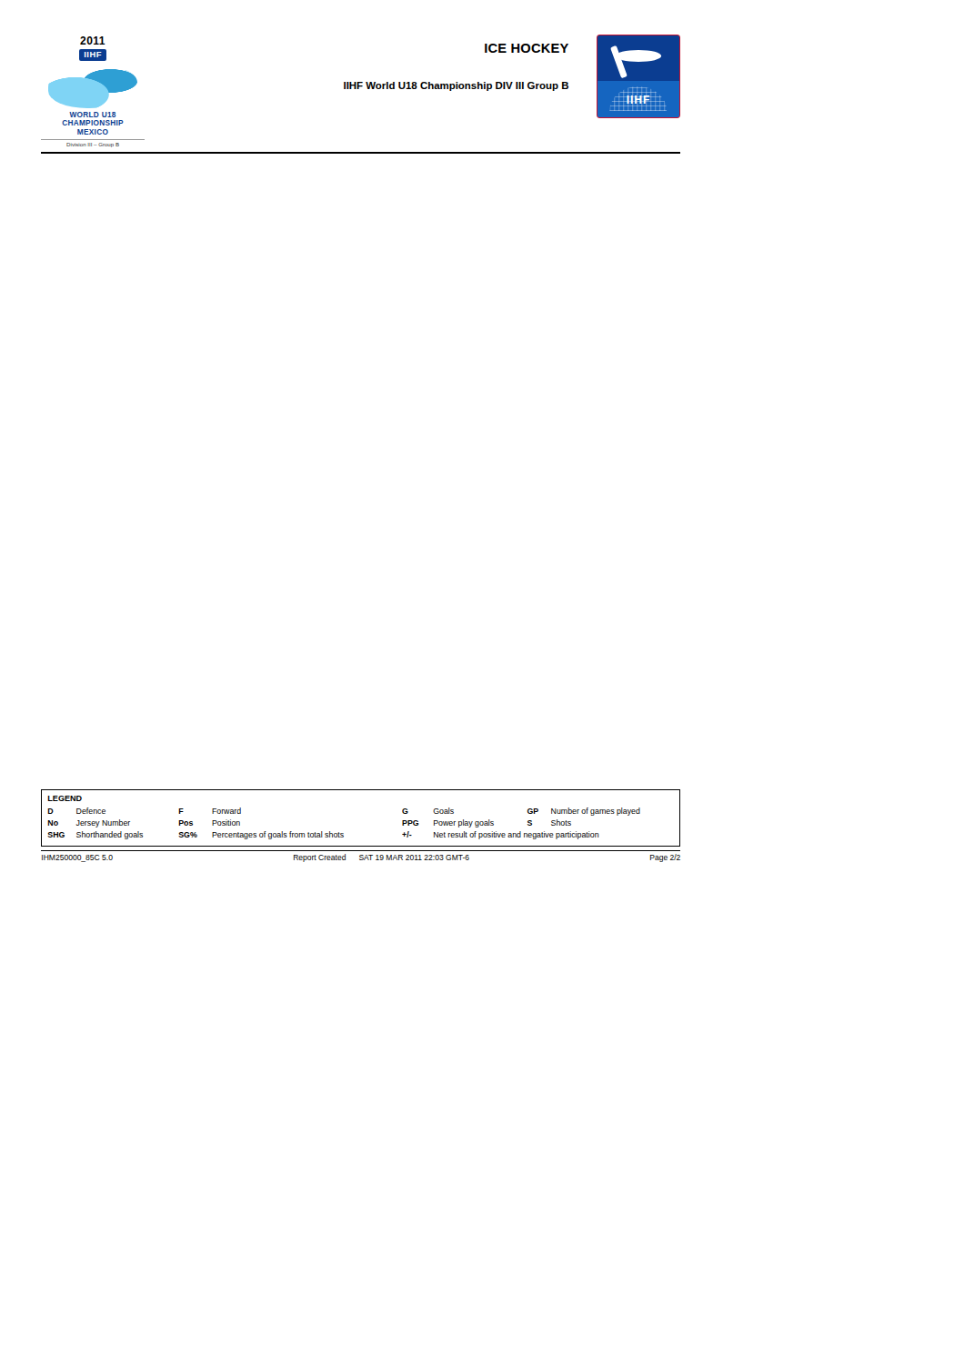2011
IIHF
WORLD U18
CHAMPIONSHIP
MEXICO
Division III – Group B
ICE HOCKEY
IIHF World U18 Championship DIV III Group B
IIHF
LEGEND
| D | Defence | F | Forward | G | Goals | GP | Number of games played |
| No | Jersey Number | Pos | Position | PPG | Power play goals | S | Shots |
| SHG | Shorthanded goals | SG% | Percentages of goals from total shots | +/- | Net result of positive and negative participation |
IHM250000_85C 5.0
Report Created SAT 19 MAR 2011 22:03 GMT-6
Page 2/2